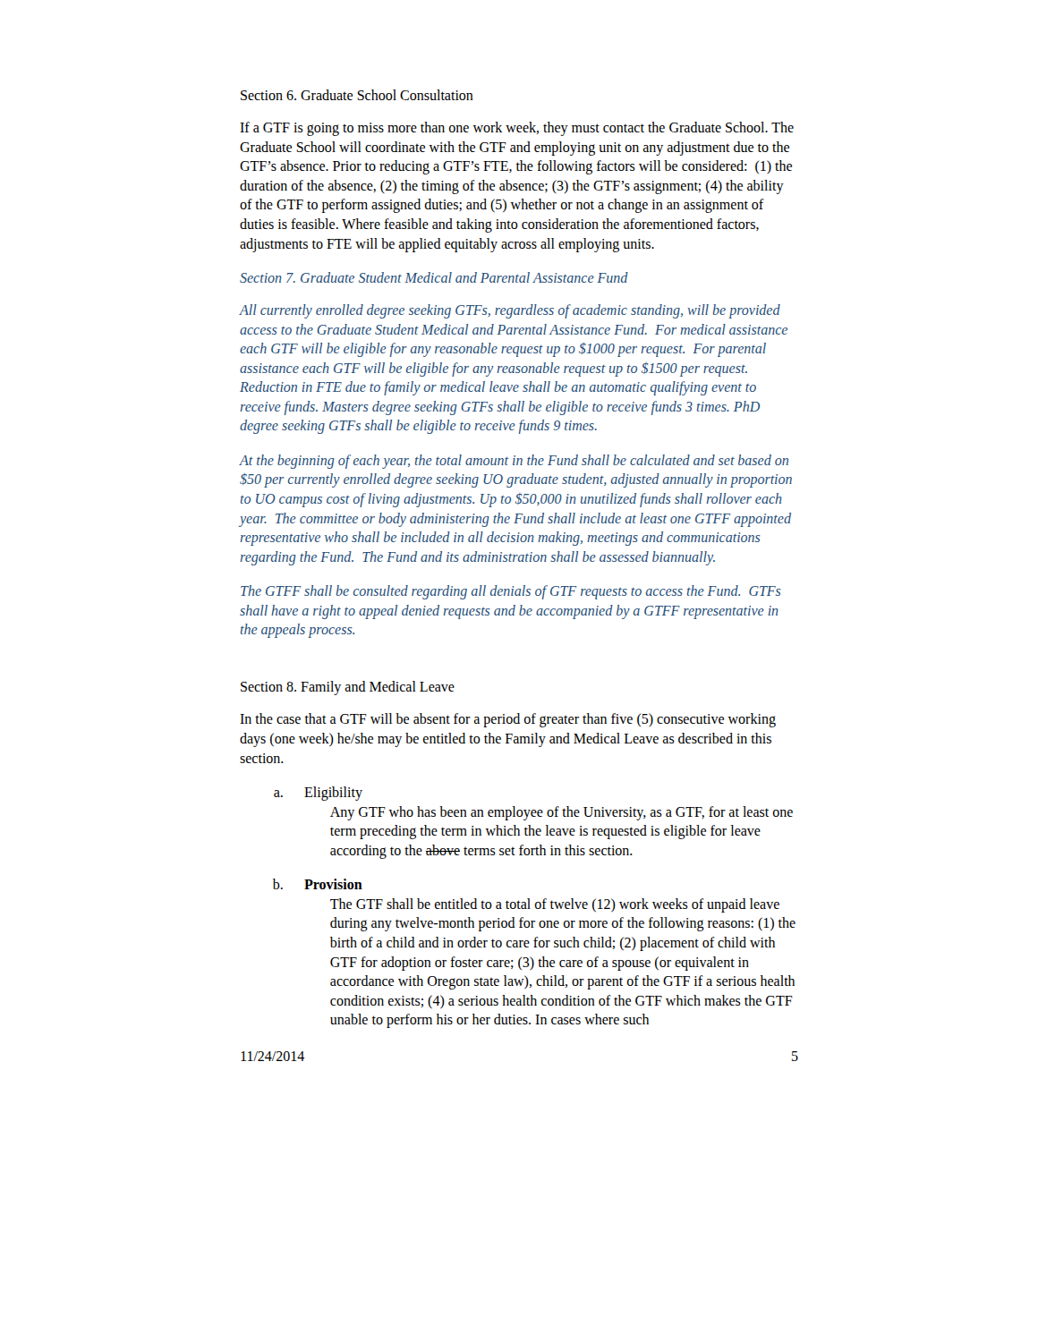Section 6. Graduate School Consultation
If a GTF is going to miss more than one work week, they must contact the Graduate School. The Graduate School will coordinate with the GTF and employing unit on any adjustment due to the GTF’s absence. Prior to reducing a GTF’s FTE, the following factors will be considered: (1) the duration of the absence, (2) the timing of the absence; (3) the GTF’s assignment; (4) the ability of the GTF to perform assigned duties; and (5) whether or not a change in an assignment of duties is feasible. Where feasible and taking into consideration the aforementioned factors, adjustments to FTE will be applied equitably across all employing units.
Section 7. Graduate Student Medical and Parental Assistance Fund
All currently enrolled degree seeking GTFs, regardless of academic standing, will be provided access to the Graduate Student Medical and Parental Assistance Fund. For medical assistance each GTF will be eligible for any reasonable request up to $1000 per request. For parental assistance each GTF will be eligible for any reasonable request up to $1500 per request. Reduction in FTE due to family or medical leave shall be an automatic qualifying event to receive funds. Masters degree seeking GTFs shall be eligible to receive funds 3 times. PhD degree seeking GTFs shall be eligible to receive funds 9 times.
At the beginning of each year, the total amount in the Fund shall be calculated and set based on $50 per currently enrolled degree seeking UO graduate student, adjusted annually in proportion to UO campus cost of living adjustments. Up to $50,000 in unutilized funds shall rollover each year. The committee or body administering the Fund shall include at least one GTFF appointed representative who shall be included in all decision making, meetings and communications regarding the Fund. The Fund and its administration shall be assessed biannually.
The GTFF shall be consulted regarding all denials of GTF requests to access the Fund. GTFs shall have a right to appeal denied requests and be accompanied by a GTFF representative in the appeals process.
Section 8. Family and Medical Leave
In the case that a GTF will be absent for a period of greater than five (5) consecutive working days (one week) he/she may be entitled to the Family and Medical Leave as described in this section.
Eligibility Any GTF who has been an employee of the University, as a GTF, for at least one term preceding the term in which the leave is requested is eligible for leave according to the above terms set forth in this section.
Provision The GTF shall be entitled to a total of twelve (12) work weeks of unpaid leave during any twelve-month period for one or more of the following reasons: (1) the birth of a child and in order to care for such child; (2) placement of child with GTF for adoption or foster care; (3) the care of a spouse (or equivalent in accordance with Oregon state law), child, or parent of the GTF if a serious health condition exists; (4) a serious health condition of the GTF which makes the GTF unable to perform his or her duties. In cases where such
11/24/2014 5